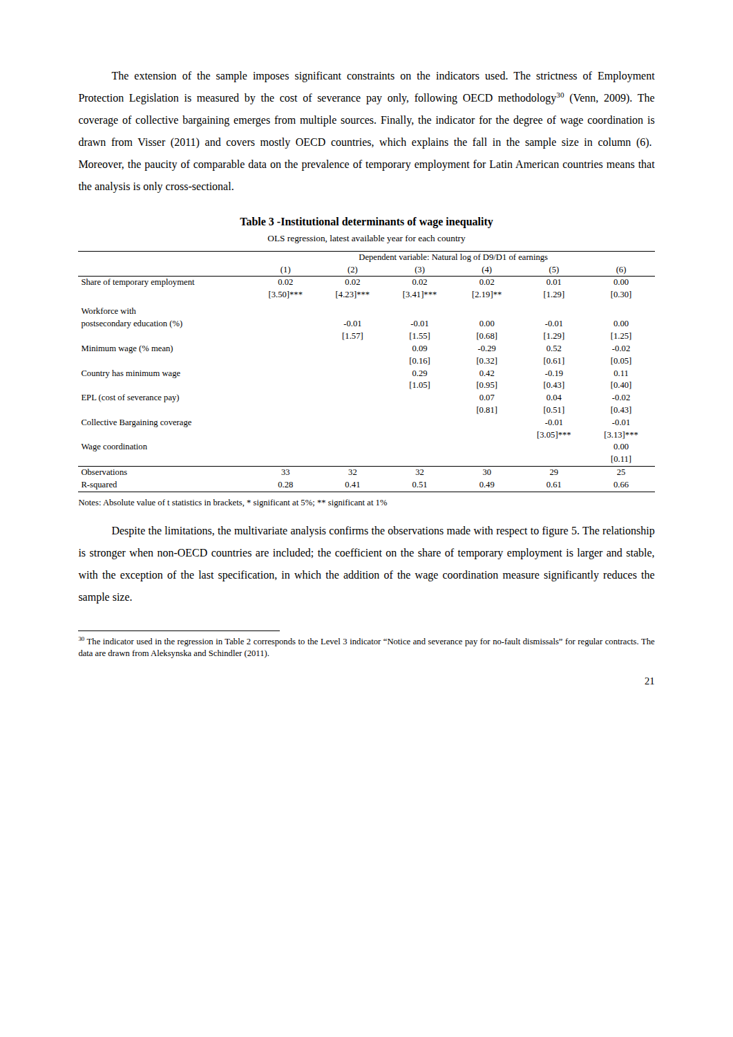The extension of the sample imposes significant constraints on the indicators used. The strictness of Employment Protection Legislation is measured by the cost of severance pay only, following OECD methodology30 (Venn, 2009). The coverage of collective bargaining emerges from multiple sources. Finally, the indicator for the degree of wage coordination is drawn from Visser (2011) and covers mostly OECD countries, which explains the fall in the sample size in column (6). Moreover, the paucity of comparable data on the prevalence of temporary employment for Latin American countries means that the analysis is only cross-sectional.
Table 3 -Institutional determinants of wage inequality
OLS regression, latest available year for each country
| | Dependent variable: Natural log of D9/D1 of earnings |
| | (1) | (2) | (3) | (4) | (5) | (6) |
| Share of temporary employment | 0.02 | 0.02 | 0.02 | 0.02 | 0.01 | 0.00 |
| | [3.50]*** | [4.23]*** | [3.41]*** | [2.19]** | [1.29] | [0.30] |
| Workforce with | | | | | | |
| postsecondary education (%) | | -0.01 | -0.01 | 0.00 | -0.01 | 0.00 |
| | | [1.57] | [1.55] | [0.68] | [1.29] | [1.25] |
| Minimum wage (% mean) | | | 0.09 | -0.29 | 0.52 | -0.02 |
| | | | [0.16] | [0.32] | [0.61] | [0.05] |
| Country has minimum wage | | | 0.29 | 0.42 | -0.19 | 0.11 |
| | | | [1.05] | [0.95] | [0.43] | [0.40] |
| EPL (cost of severance pay) | | | | 0.07 | 0.04 | -0.02 |
| | | | | [0.81] | [0.51] | [0.43] |
| Collective Bargaining coverage | | | | | -0.01 | -0.01 |
| | | | | | [3.05]*** | [3.13]*** |
| Wage coordination | | | | | | 0.00 |
| | | | | | | [0.11] |
| Observations | 33 | 32 | 32 | 30 | 29 | 25 |
| R-squared | 0.28 | 0.41 | 0.51 | 0.49 | 0.61 | 0.66 |
Notes: Absolute value of t statistics in brackets, * significant at 5%; ** significant at 1%
Despite the limitations, the multivariate analysis confirms the observations made with respect to figure 5. The relationship is stronger when non-OECD countries are included; the coefficient on the share of temporary employment is larger and stable, with the exception of the last specification, in which the addition of the wage coordination measure significantly reduces the sample size.
30 The indicator used in the regression in Table 2 corresponds to the Level 3 indicator “Notice and severance pay for no-fault dismissals” for regular contracts. The data are drawn from Aleksynska and Schindler (2011).
21